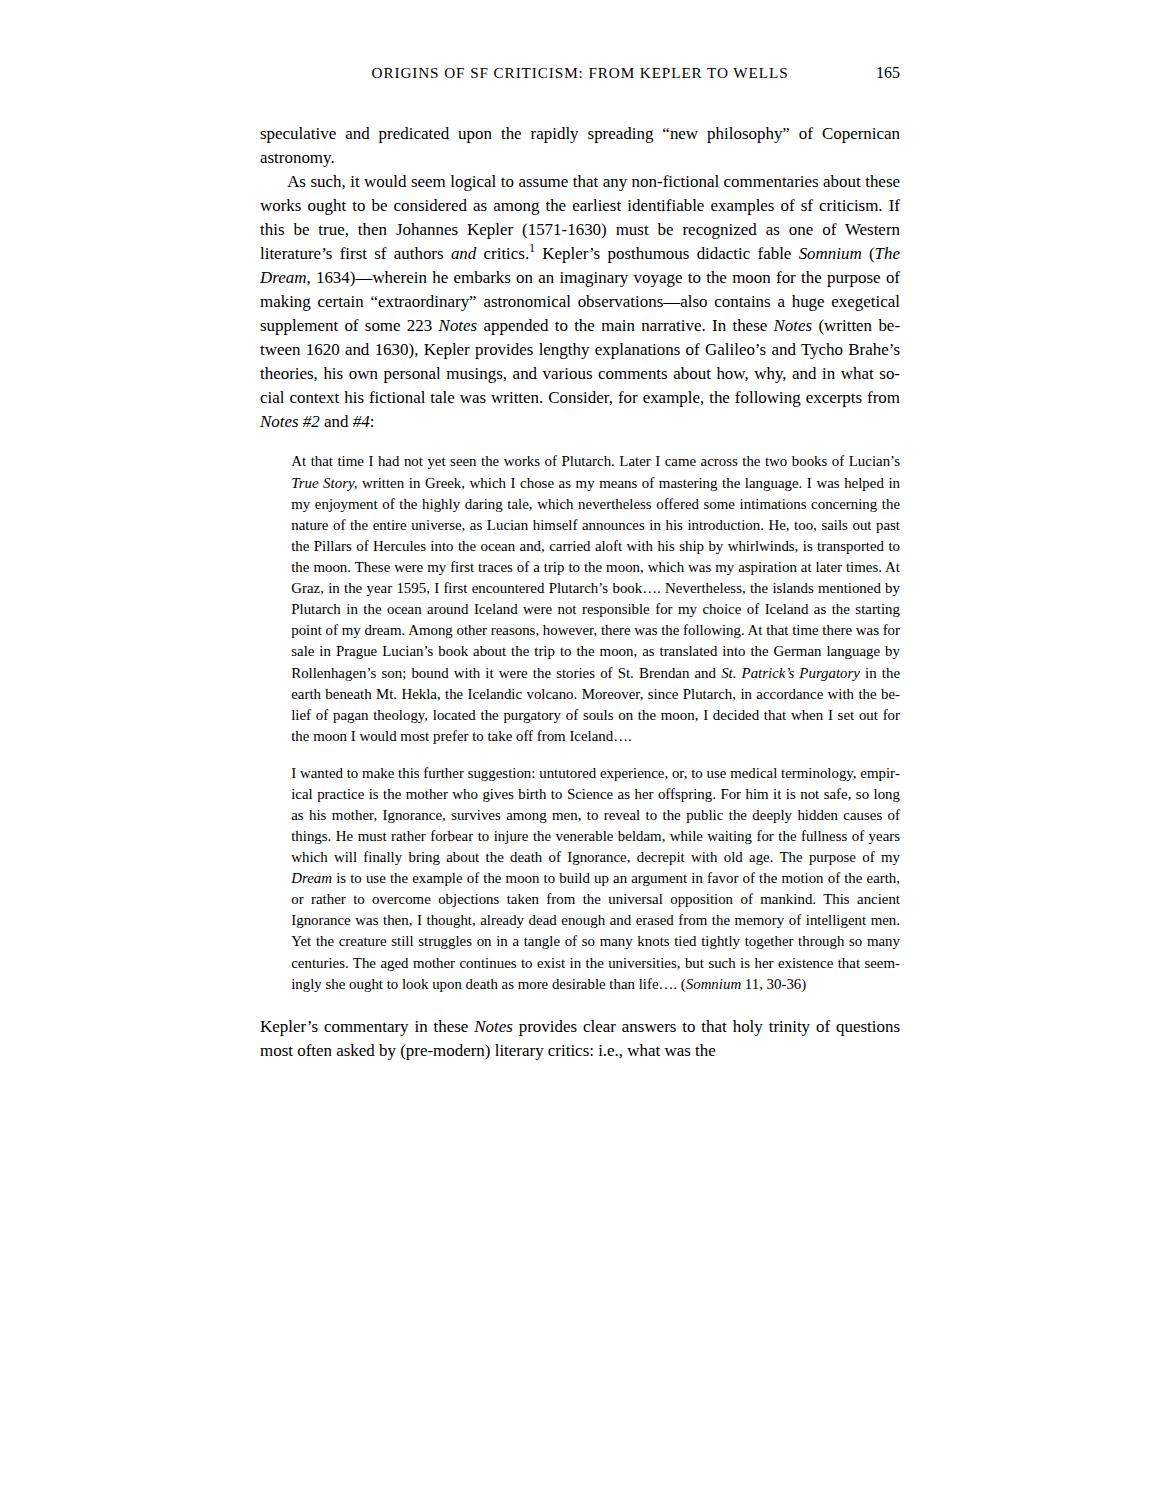Origins of SF Criticism: From Kepler to Wells 165
speculative and predicated upon the rapidly spreading “new philosophy” of Copernican astronomy.
As such, it would seem logical to assume that any non-fictional commentaries about these works ought to be considered as among the earliest identifiable examples of sf criticism. If this be true, then Johannes Kepler (1571-1630) must be recognized as one of Western literature’s first sf authors and critics.1 Kepler’s posthumous didactic fable Somnium (The Dream, 1634)—wherein he embarks on an imaginary voyage to the moon for the purpose of making certain “extraordinary” astronomical observations—also contains a huge exegetical supplement of some 223 Notes appended to the main narrative. In these Notes (written between 1620 and 1630), Kepler provides lengthy explanations of Galileo’s and Tycho Brahe’s theories, his own personal musings, and various comments about how, why, and in what social context his fictional tale was written. Consider, for example, the following excerpts from Notes #2 and #4:
At that time I had not yet seen the works of Plutarch. Later I came across the two books of Lucian’s True Story, written in Greek, which I chose as my means of mastering the language. I was helped in my enjoyment of the highly daring tale, which nevertheless offered some intimations concerning the nature of the entire universe, as Lucian himself announces in his introduction. He, too, sails out past the Pillars of Hercules into the ocean and, carried aloft with his ship by whirlwinds, is transported to the moon. These were my first traces of a trip to the moon, which was my aspiration at later times. At Graz, in the year 1595, I first encountered Plutarch’s book…. Nevertheless, the islands mentioned by Plutarch in the ocean around Iceland were not responsible for my choice of Iceland as the starting point of my dream. Among other reasons, however, there was the following. At that time there was for sale in Prague Lucian’s book about the trip to the moon, as translated into the German language by Rollenhagen’s son; bound with it were the stories of St. Brendan and St. Patrick’s Purgatory in the earth beneath Mt. Hekla, the Icelandic volcano. Moreover, since Plutarch, in accordance with the belief of pagan theology, located the purgatory of souls on the moon, I decided that when I set out for the moon I would most prefer to take off from Iceland….
I wanted to make this further suggestion: untutored experience, or, to use medical terminology, empirical practice is the mother who gives birth to Science as her offspring. For him it is not safe, so long as his mother, Ignorance, survives among men, to reveal to the public the deeply hidden causes of things. He must rather forbear to injure the venerable beldam, while waiting for the fullness of years which will finally bring about the death of Ignorance, decrepit with old age. The purpose of my Dream is to use the example of the moon to build up an argument in favor of the motion of the earth, or rather to overcome objections taken from the universal opposition of mankind. This ancient Ignorance was then, I thought, already dead enough and erased from the memory of intelligent men. Yet the creature still struggles on in a tangle of so many knots tied tightly together through so many centuries. The aged mother continues to exist in the universities, but such is her existence that seemingly she ought to look upon death as more desirable than life…. (Somnium 11, 30-36)
Kepler’s commentary in these Notes provides clear answers to that holy trinity of questions most often asked by (pre-modern) literary critics: i.e., what was the